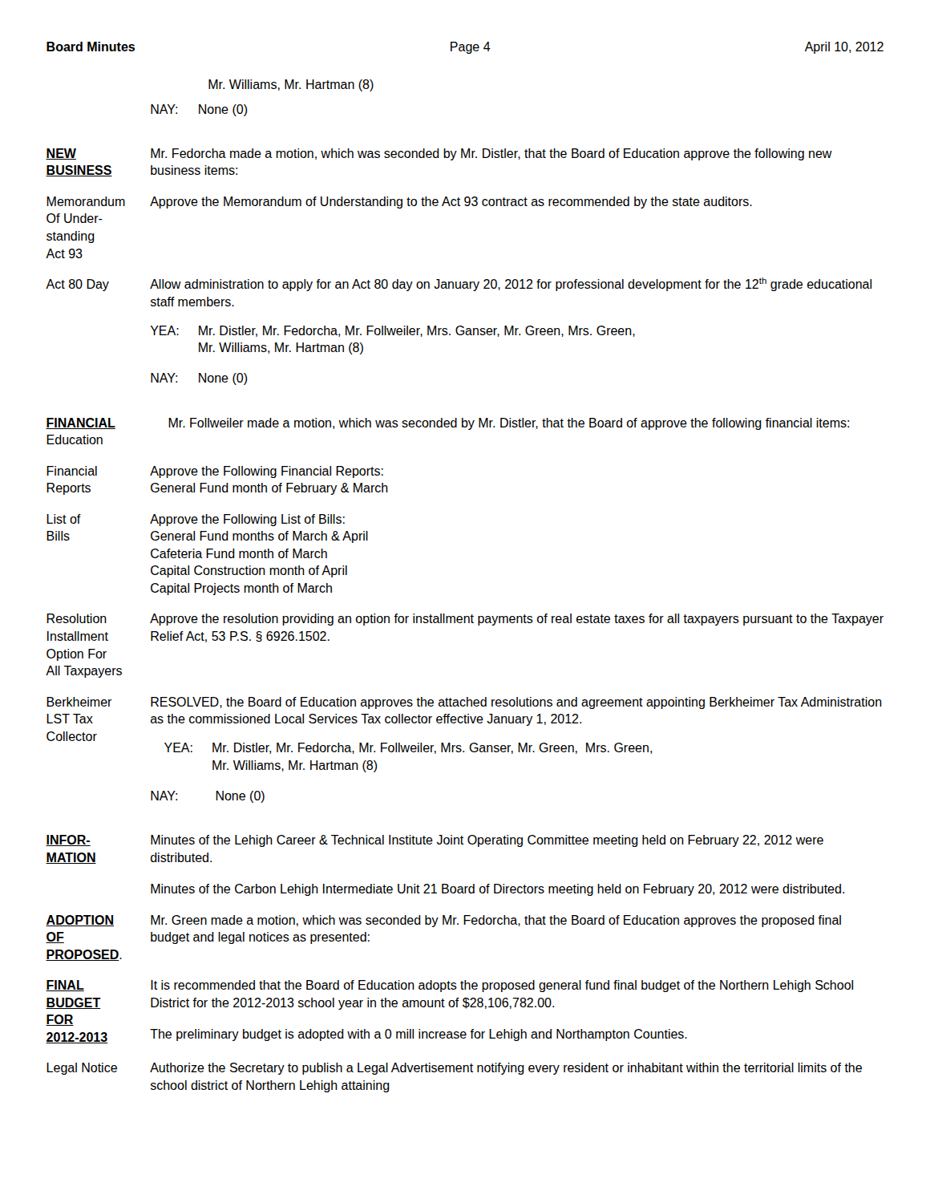Board Minutes
Page 4
April 10, 2012
| | Mr. Williams, Mr. Hartman (8) / NAY: / None (0) / |
| NEW BUSINESS | Mr. Fedorcha made a motion, which was seconded by Mr. Distler, that the Board of Education approve the following new business items: |
| Memorandum Of Under- standing Act 93 | Approve the Memorandum of Understanding to the Act 93 contract as recommended by the state auditors. |
| Act 80 Day | Allow administration to apply for an Act 80 day on January 20, 2012 for professional development for the 12 th grade educational staff members. / YEA: / Mr. Distler, Mr. Fedorcha, Mr. Follweiler, Mrs. Ganser, Mr. Green, Mrs. Green, Mr. Williams, Mr. Hartman (8) / / NAY: / None (0) / |
| FINANCIAL Education | Mr. Follweiler made a motion, which was seconded by Mr. Distler, that the Board of approve the following financial items: |
| Financial Reports | Approve the Following Financial Reports: General Fund month of February & March |
| List of Bills | Approve the Following List of Bills: General Fund months of March & April Cafeteria Fund month of March Capital Construction month of April Capital Projects month of March |
| Resolution Installment Option For All Taxpayers | Approve the resolution providing an option for installment payments of real estate taxes for all taxpayers pursuant to the Taxpayer Relief Act, 53 P.S. § 6926.1502. |
| Berkheimer LST Tax Collector | RESOLVED, the Board of Education approves the attached resolutions and agreement appointing Berkheimer Tax Administration as the commissioned Local Services Tax collector effective January 1, 2012. / YEA: / Mr. Distler, Mr. Fedorcha, Mr. Follweiler, Mrs. Ganser, Mr. Green, Mrs. Green, Mr. Williams, Mr. Hartman (8) / / NAY: / None (0) / |
| INFOR- MATION | Minutes of the Lehigh Career & Technical Institute Joint Operating Committee meeting held on February 22, 2012 were distributed. Minutes of the Carbon Lehigh Intermediate Unit 21 Board of Directors meeting held on February 20, 2012 were distributed. |
| ADOPTION OF PROPOSED . | Mr. Green made a motion, which was seconded by Mr. Fedorcha, that the Board of Education approves the proposed final budget and legal notices as presented: |
| FINAL BUDGET FOR 2012-2013 | It is recommended that the Board of Education adopts the proposed general fund final budget of the Northern Lehigh School District for the 2012-2013 school year in the amount of $28,106,782.00. The preliminary budget is adopted with a 0 mill increase for Lehigh and Northampton Counties. |
| Legal Notice | Authorize the Secretary to publish a Legal Advertisement notifying every resident or inhabitant within the territorial limits of the school district of Northern Lehigh attaining |